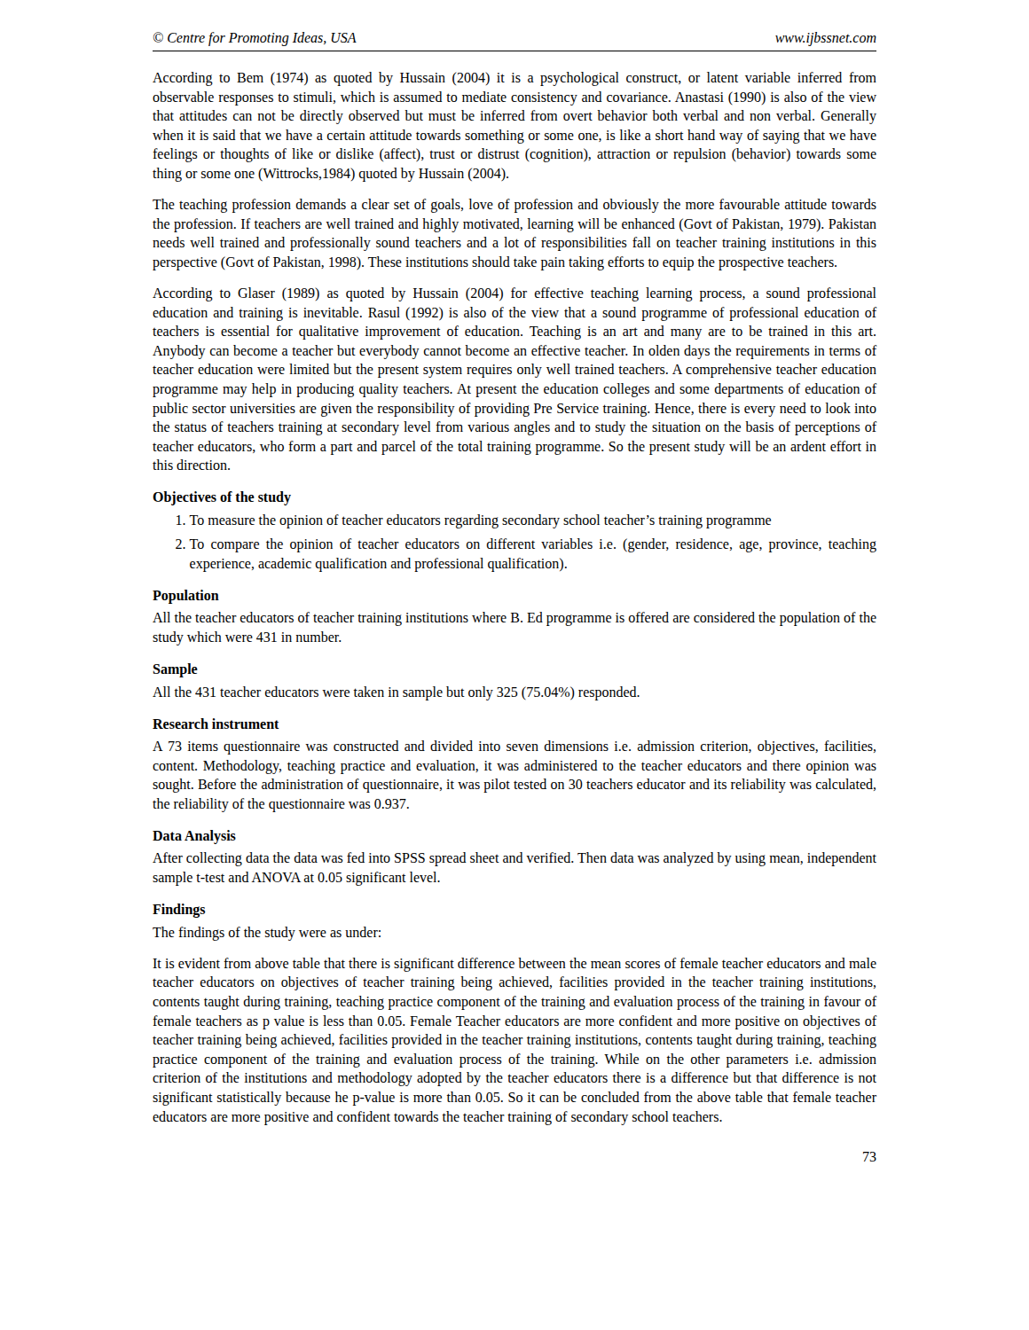© Centre for Promoting Ideas, USA www.ijbssnet.com
According to Bem (1974) as quoted by Hussain (2004) it is a psychological construct, or latent variable inferred from observable responses to stimuli, which is assumed to mediate consistency and covariance. Anastasi (1990) is also of the view that attitudes can not be directly observed but must be inferred from overt behavior both verbal and non verbal. Generally when it is said that we have a certain attitude towards something or some one, is like a short hand way of saying that we have feelings or thoughts of like or dislike (affect), trust or distrust (cognition), attraction or repulsion (behavior) towards some thing or some one (Wittrocks,1984) quoted by Hussain (2004).
The teaching profession demands a clear set of goals, love of profession and obviously the more favourable attitude towards the profession. If teachers are well trained and highly motivated, learning will be enhanced (Govt of Pakistan, 1979). Pakistan needs well trained and professionally sound teachers and a lot of responsibilities fall on teacher training institutions in this perspective (Govt of Pakistan, 1998). These institutions should take pain taking efforts to equip the prospective teachers.
According to Glaser (1989) as quoted by Hussain (2004) for effective teaching learning process, a sound professional education and training is inevitable. Rasul (1992) is also of the view that a sound programme of professional education of teachers is essential for qualitative improvement of education. Teaching is an art and many are to be trained in this art. Anybody can become a teacher but everybody cannot become an effective teacher. In olden days the requirements in terms of teacher education were limited but the present system requires only well trained teachers. A comprehensive teacher education programme may help in producing quality teachers. At present the education colleges and some departments of education of public sector universities are given the responsibility of providing Pre Service training. Hence, there is every need to look into the status of teachers training at secondary level from various angles and to study the situation on the basis of perceptions of teacher educators, who form a part and parcel of the total training programme. So the present study will be an ardent effort in this direction.
Objectives of the study
To measure the opinion of teacher educators regarding secondary school teacher’s training programme
To compare the opinion of teacher educators on different variables i.e. (gender, residence, age, province, teaching experience, academic qualification and professional qualification).
Population
All the teacher educators of teacher training institutions where B. Ed programme is offered are considered the population of the study which were 431 in number.
Sample
All the 431 teacher educators were taken in sample but only 325 (75.04%) responded.
Research instrument
A 73 items questionnaire was constructed and divided into seven dimensions i.e. admission criterion, objectives, facilities, content. Methodology, teaching practice and evaluation, it was administered to the teacher educators and there opinion was sought. Before the administration of questionnaire, it was pilot tested on 30 teachers educator and its reliability was calculated, the reliability of the questionnaire was 0.937.
Data Analysis
After collecting data the data was fed into SPSS spread sheet and verified. Then data was analyzed by using mean, independent sample t-test and ANOVA at 0.05 significant level.
Findings
The findings of the study were as under:
It is evident from above table that there is significant difference between the mean scores of female teacher educators and male teacher educators on objectives of teacher training being achieved, facilities provided in the teacher training institutions, contents taught during training, teaching practice component of the training and evaluation process of the training in favour of female teachers as p value is less than 0.05. Female Teacher educators are more confident and more positive on objectives of teacher training being achieved, facilities provided in the teacher training institutions, contents taught during training, teaching practice component of the training and evaluation process of the training. While on the other parameters i.e. admission criterion of the institutions and methodology adopted by the teacher educators there is a difference but that difference is not significant statistically because he p-value is more than 0.05. So it can be concluded from the above table that female teacher educators are more positive and confident towards the teacher training of secondary school teachers.
73